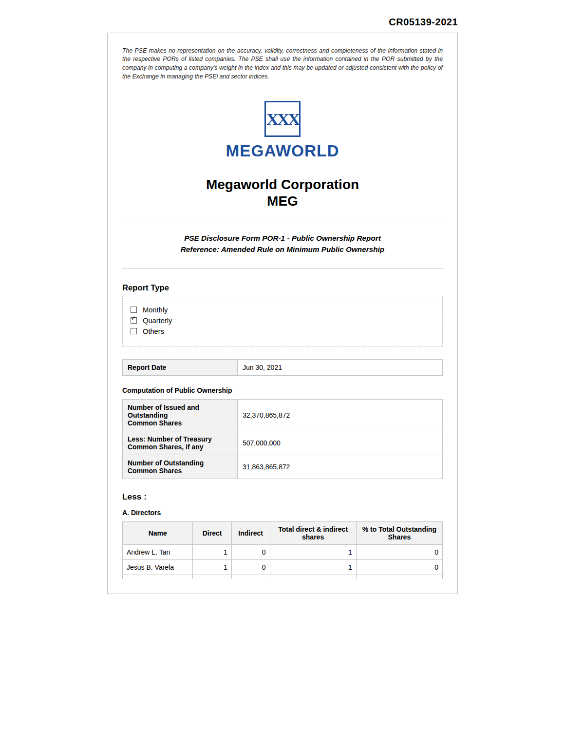CR05139-2021
The PSE makes no representation on the accuracy, validity, correctness and completeness of the information stated in the respective PORs of listed companies. The PSE shall use the information contained in the POR submitted by the company in computing a company's weight in the index and this may be updated or adjusted consistent with the policy of the Exchange in managing the PSEi and sector indices.
XXX
MEGAWORLD
Megaworld Corporation
MEG
PSE Disclosure Form POR-1 - Public Ownership Report
Reference: Amended Rule on Minimum Public Ownership
Report Type
Monthly
Quarterly
Others
| Report Date | Jun 30, 2021 |
Computation of Public Ownership
| Number of Issued and Outstanding Common Shares | 32,370,865,872 |
| Less: Number of Treasury Common Shares, if any | 507,000,000 |
| Number of Outstanding Common Shares | 31,863,865,872 |
Less :
A. Directors
| Name | Direct | Indirect | Total direct & indirect shares | % to Total Outstanding Shares |
| --- | --- | --- | --- | --- |
| Andrew L. Tan | 1 | 0 | 1 | 0 |
| Jesus B. Varela | 1 | 0 | 1 | 0 |
| Cresencio P. Aquino | 1 | 0 | 1 | 0 |
| Katherine L. Tan | 1,891,632 | 0 | 1,891,632 | 0 |